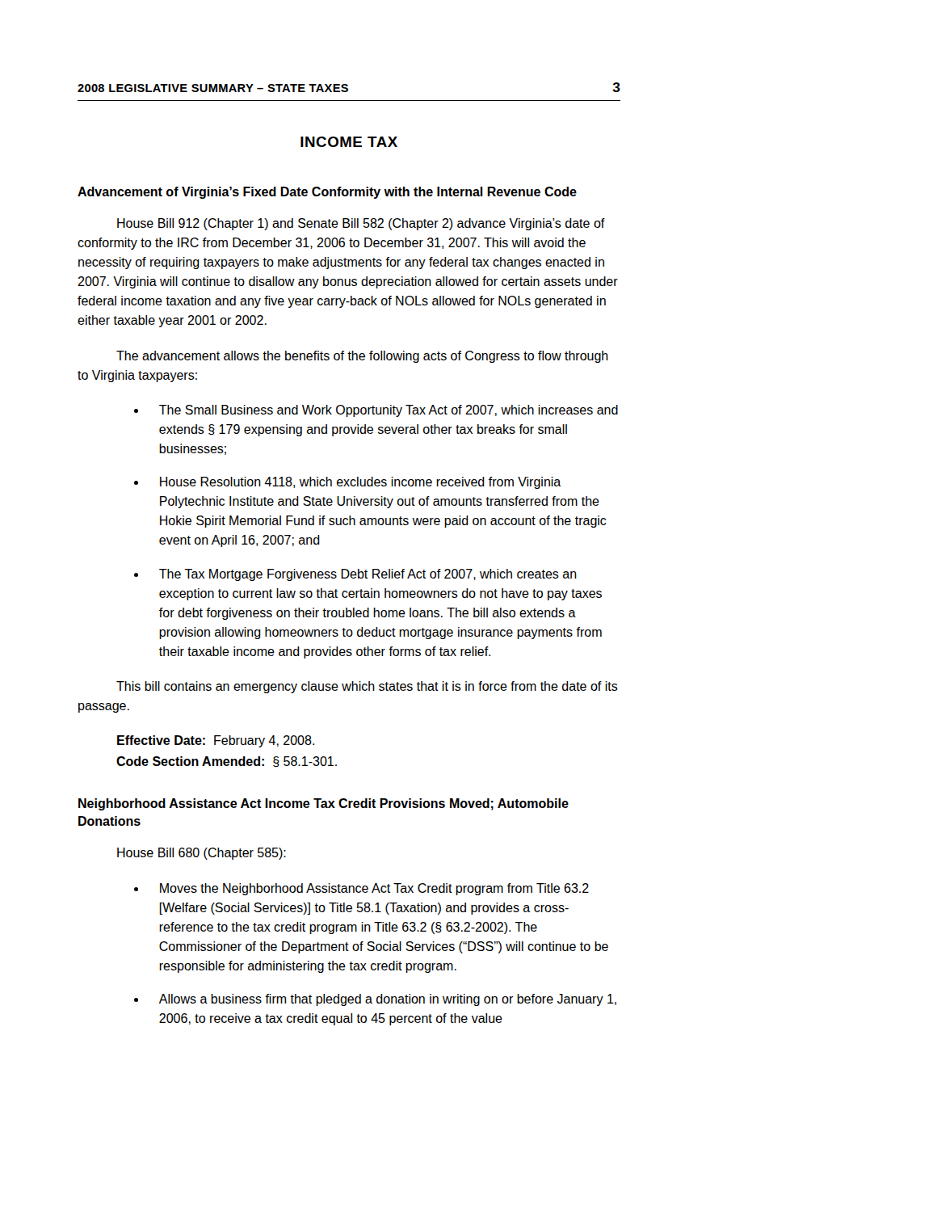2008 LEGISLATIVE SUMMARY – STATE TAXES 3
INCOME TAX
Advancement of Virginia’s Fixed Date Conformity with the Internal Revenue Code
House Bill 912 (Chapter 1) and Senate Bill 582 (Chapter 2) advance Virginia’s date of conformity to the IRC from December 31, 2006 to December 31, 2007. This will avoid the necessity of requiring taxpayers to make adjustments for any federal tax changes enacted in 2007. Virginia will continue to disallow any bonus depreciation allowed for certain assets under federal income taxation and any five year carry-back of NOLs allowed for NOLs generated in either taxable year 2001 or 2002.
The advancement allows the benefits of the following acts of Congress to flow through to Virginia taxpayers:
The Small Business and Work Opportunity Tax Act of 2007, which increases and extends § 179 expensing and provide several other tax breaks for small businesses;
House Resolution 4118, which excludes income received from Virginia Polytechnic Institute and State University out of amounts transferred from the Hokie Spirit Memorial Fund if such amounts were paid on account of the tragic event on April 16, 2007; and
The Tax Mortgage Forgiveness Debt Relief Act of 2007, which creates an exception to current law so that certain homeowners do not have to pay taxes for debt forgiveness on their troubled home loans. The bill also extends a provision allowing homeowners to deduct mortgage insurance payments from their taxable income and provides other forms of tax relief.
This bill contains an emergency clause which states that it is in force from the date of its passage.
Effective Date: February 4, 2008.
Code Section Amended: § 58.1-301.
Neighborhood Assistance Act Income Tax Credit Provisions Moved; Automobile Donations
House Bill 680 (Chapter 585):
Moves the Neighborhood Assistance Act Tax Credit program from Title 63.2 [Welfare (Social Services)] to Title 58.1 (Taxation) and provides a cross-reference to the tax credit program in Title 63.2 (§ 63.2-2002). The Commissioner of the Department of Social Services (“DSS”) will continue to be responsible for administering the tax credit program.
Allows a business firm that pledged a donation in writing on or before January 1, 2006, to receive a tax credit equal to 45 percent of the value